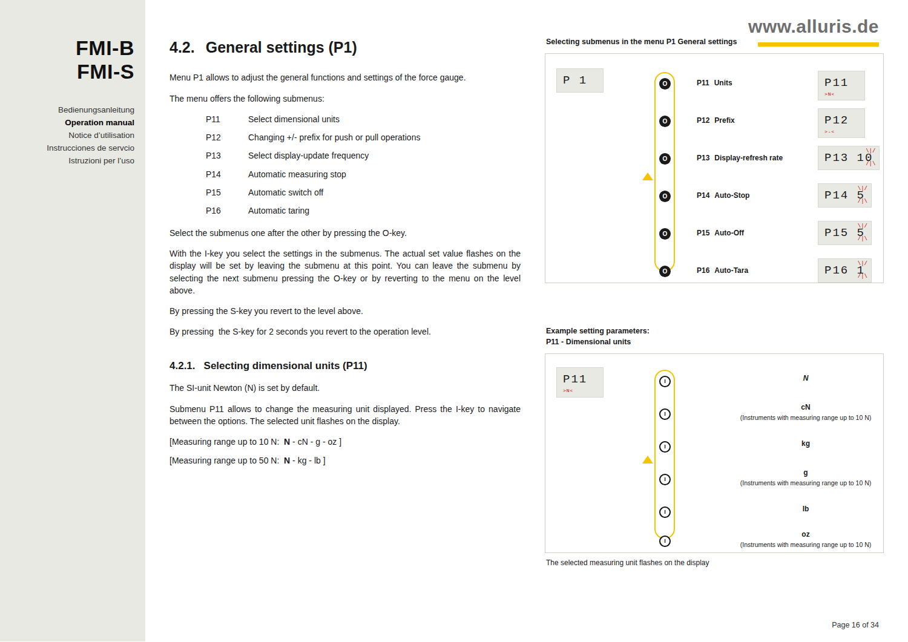FMI-B
FMI-S
Bedienungsanleitung
Operation manual
Notice d’utilisation
Instrucciones de servcio
Istruzioni per l’uso
www.alluris.de
4.2. General settings (P1)
Menu P1 allows to adjust the general functions and settings of the force gauge.
The menu offers the following submenus:
P11 Select dimensional units
P12 Changing +/- prefix for push or pull operations
P13 Select display-update frequency
P14 Automatic measuring stop
P15 Automatic switch off
P16 Automatic taring
Select the submenus one after the other by pressing the O-key.
With the I-key you select the settings in the submenus. The actual set value flashes on the display will be set by leaving the submenu at this point. You can leave the submenu by selecting the next submenu pressing the O-key or by reverting to the menu on the level above.
By pressing the S-key you revert to the level above.
By pressing the S-key for 2 seconds you revert to the operation level.
4.2.1. Selecting dimensional units (P11)
The SI-unit Newton (N) is set by default.
Submenu P11 allows to change the measuring unit displayed. Press the I-key to navigate between the options. The selected unit flashes on the display.
[Measuring range up to 10 N: N - cN - g - oz ]
[Measuring range up to 50 N: N - kg - lb ]
Selecting submenus in the menu P1 General settings
P 1
O
P11 Units
P11>N<
O
P12 Prefix
P12>-<
O
P13 Display-refresh rate
\|/P13 10/|\
O
P14 Auto-Stop
\|/P14 5/|\
O
P15 Auto-Off
\|/P15 5/|\
O
P16 Auto-Tara
\|/P16 1/|\
Example setting parameters:
P11 - Dimensional units
P11>N<
I
N
I
cN (Instruments with measuring range up to 10 N)
I
kg
I
g (Instruments with measuring range up to 10 N)
I
lb
I
oz (Instruments with measuring range up to 10 N)
The selected measuring unit flashes on the display
Page 16 of 34